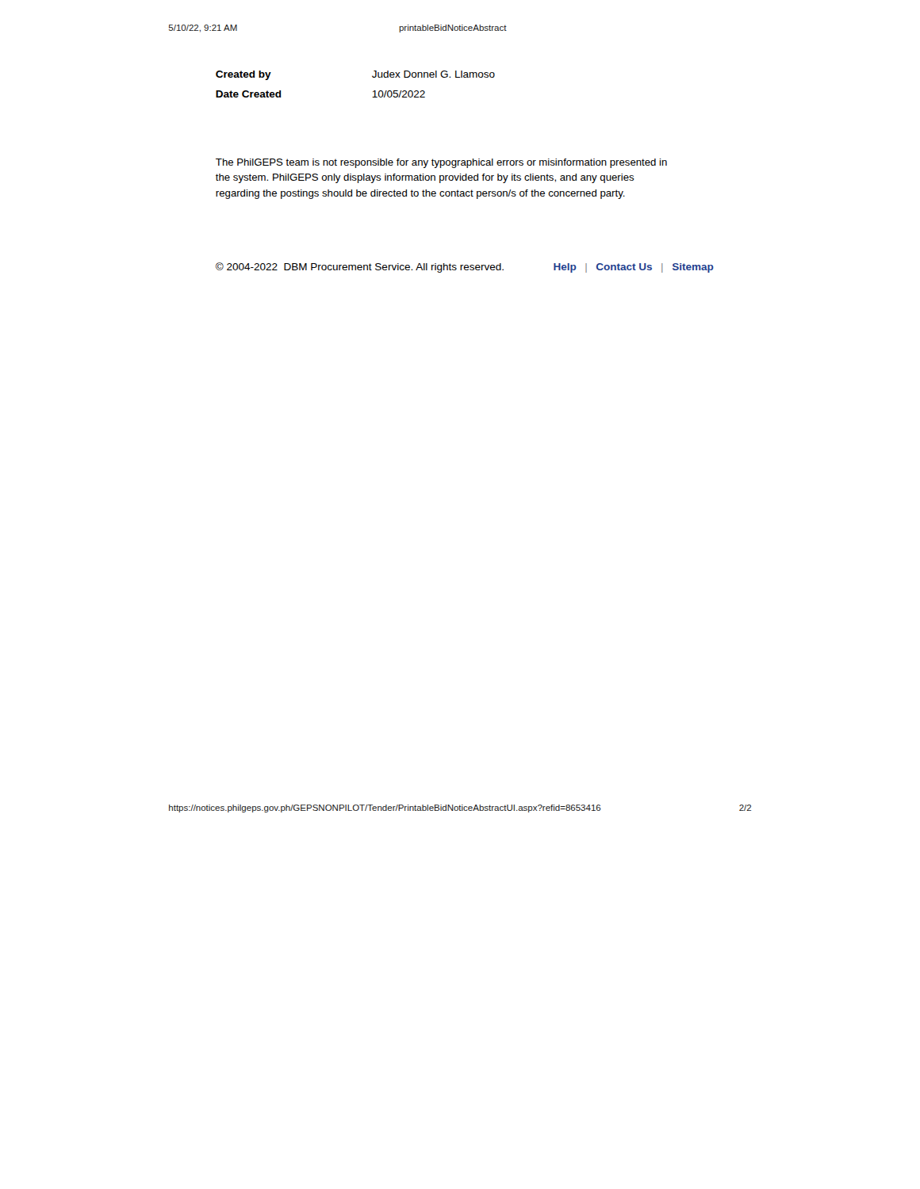5/10/22, 9:21 AM
printableBidNoticeAbstract
| Created by | Judex Donnel G. Llamoso |
| Date Created | 10/05/2022 |
The PhilGEPS team is not responsible for any typographical errors or misinformation presented in the system. PhilGEPS only displays information provided for by its clients, and any queries regarding the postings should be directed to the contact person/s of the concerned party.
© 2004-2022 DBM Procurement Service. All rights reserved.
Help|Contact Us|Sitemap
https://notices.philgeps.gov.ph/GEPSNONPILOT/Tender/PrintableBidNoticeAbstractUI.aspx?refid=8653416
2/2